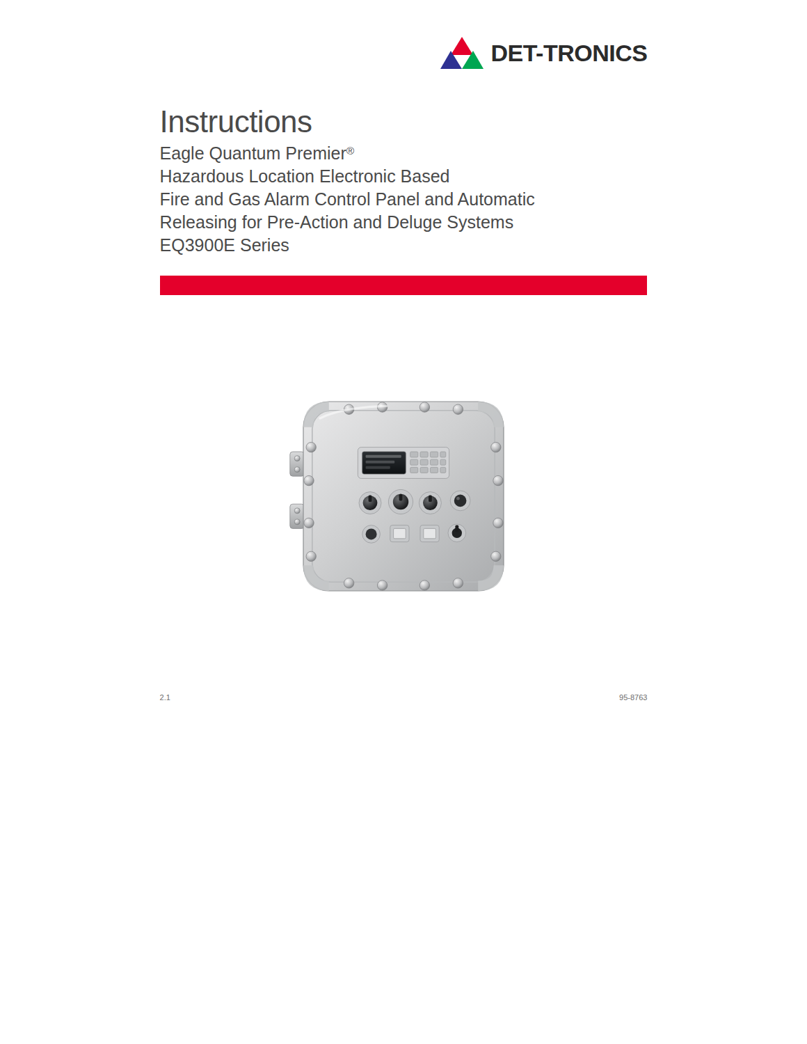DET-TRONICS
Instructions
Eagle Quantum Premier®
Hazardous Location Electronic Based
Fire and Gas Alarm Control Panel and Automatic
Releasing for Pre-Action and Deluge Systems
EQ3900E Series
2.1 95-8763